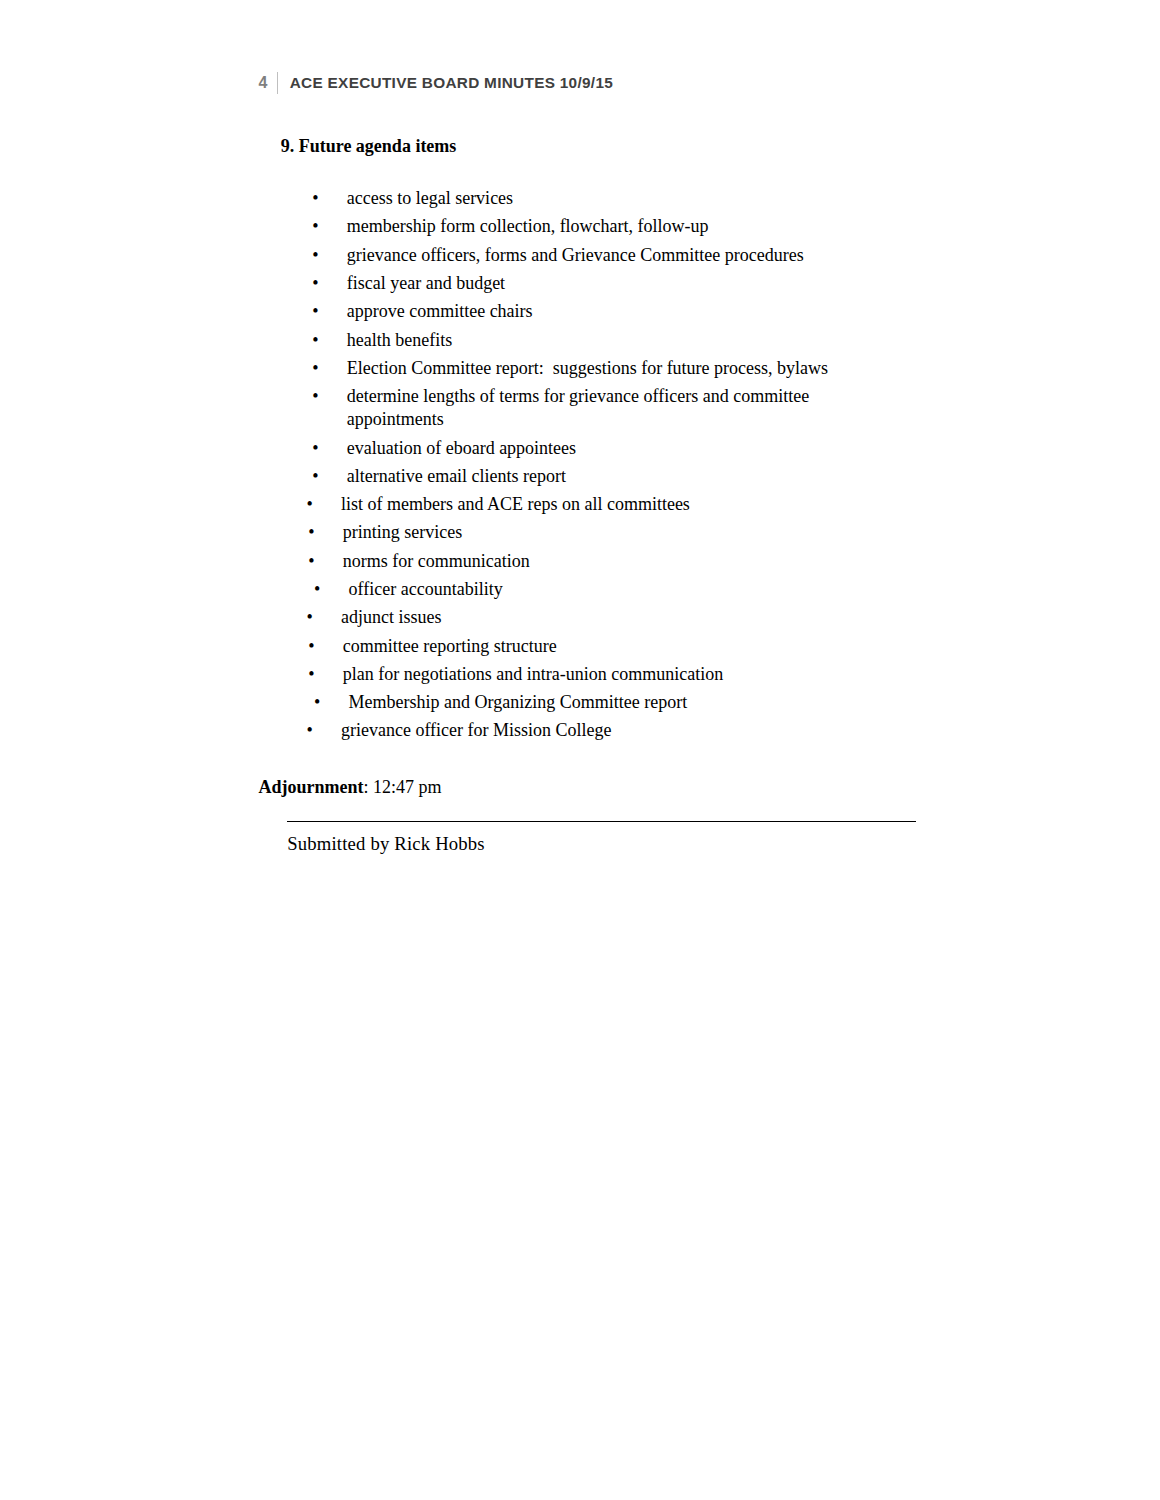4 ACE EXECUTIVE BOARD MINUTES 10/9/15
Future agenda items
access to legal services
membership form collection, flowchart, follow-up
grievance officers, forms and Grievance Committee procedures
fiscal year and budget
approve committee chairs
health benefits
Election Committee report: suggestions for future process, bylaws
determine lengths of terms for grievance officers and committee appointments
evaluation of eboard appointees
alternative email clients report
list of members and ACE reps on all committees
printing services
norms for communication
officer accountability
adjunct issues
committee reporting structure
plan for negotiations and intra-union communication
Membership and Organizing Committee report
grievance officer for Mission College
Adjournment: 12:47 pm
Submitted by Rick Hobbs